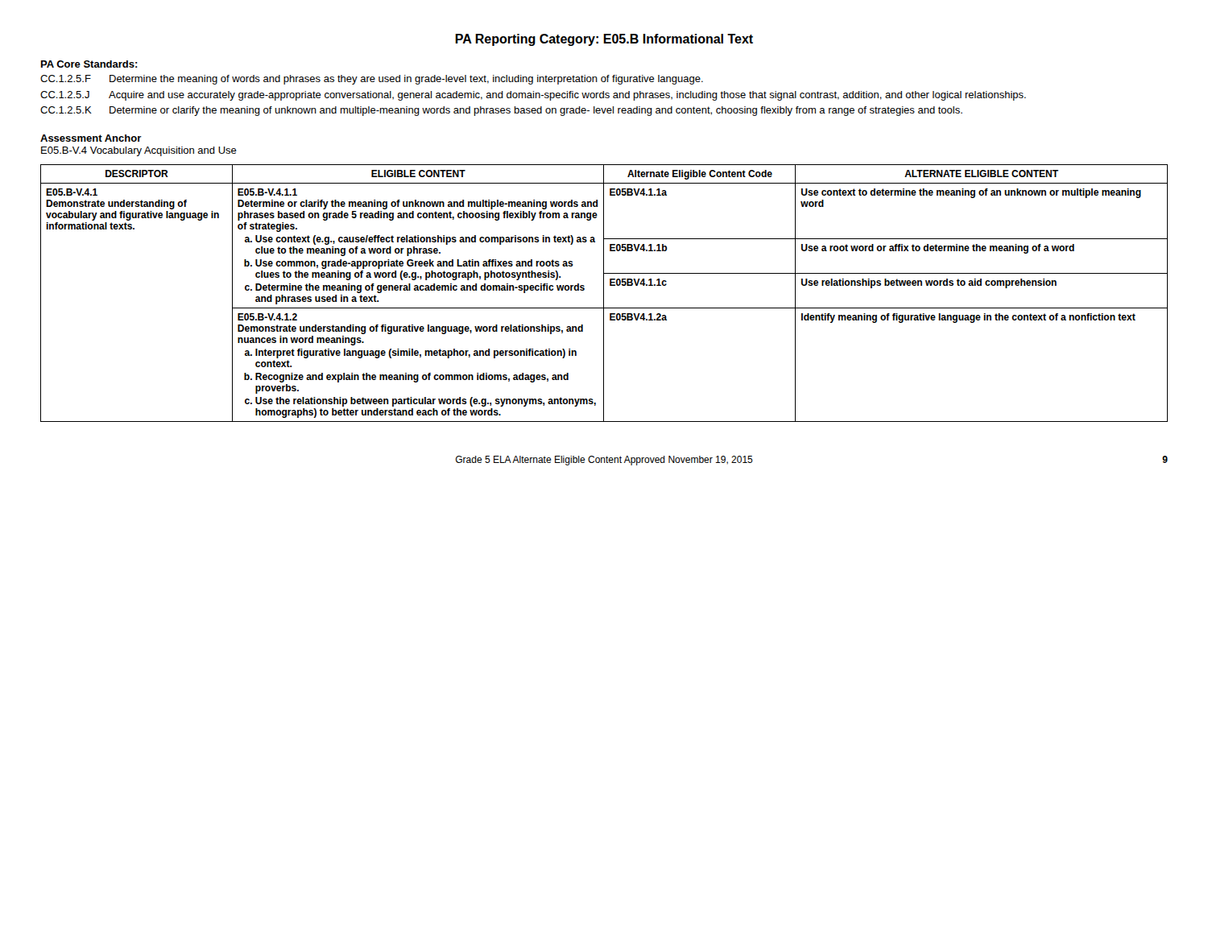PA Reporting Category: E05.B Informational Text
PA Core Standards:
CC.1.2.5.F
Determine the meaning of words and phrases as they are used in grade-level text, including interpretation of figurative language.
CC.1.2.5.J
Acquire and use accurately grade-appropriate conversational, general academic, and domain-specific words and phrases, including those that signal contrast, addition, and other logical relationships.
CC.1.2.5.K
Determine or clarify the meaning of unknown and multiple-meaning words and phrases based on grade- level reading and content, choosing flexibly from a range of strategies and tools.
Assessment Anchor
E05.B-V.4 Vocabulary Acquisition and Use
| DESCRIPTOR | ELIGIBLE CONTENT | Alternate Eligible Content Code | ALTERNATE ELIGIBLE CONTENT |
| --- | --- | --- | --- |
| E05.B-V.4.1 Demonstrate understanding of vocabulary and figurative language in informational texts. | E05.B-V.4.1.1 Determine or clarify the meaning of unknown and multiple-meaning words and phrases based on grade 5 reading and content, choosing flexibly from a range of strategies. Use context (e.g., cause/effect relationships and comparisons in text) as a clue to the meaning of a word or phrase. Use common, grade-appropriate Greek and Latin affixes and roots as clues to the meaning of a word (e.g., photograph, photosynthesis). Determine the meaning of general academic and domain-specific words and phrases used in a text. | E05BV4.1.1a | Use context to determine the meaning of an unknown or multiple meaning word |
| E05BV4.1.1b | Use a root word or affix to determine the meaning of a word |
| E05BV4.1.1c | Use relationships between words to aid comprehension |
| E05.B-V.4.1.2 Demonstrate understanding of figurative language, word relationships, and nuances in word meanings. Interpret figurative language (simile, metaphor, and personification) in context. Recognize and explain the meaning of common idioms, adages, and proverbs. Use the relationship between particular words (e.g., synonyms, antonyms, homographs) to better understand each of the words. | E05BV4.1.2a | Identify meaning of figurative language in the context of a nonfiction text |
Grade 5 ELA Alternate Eligible Content Approved November 19, 2015 9